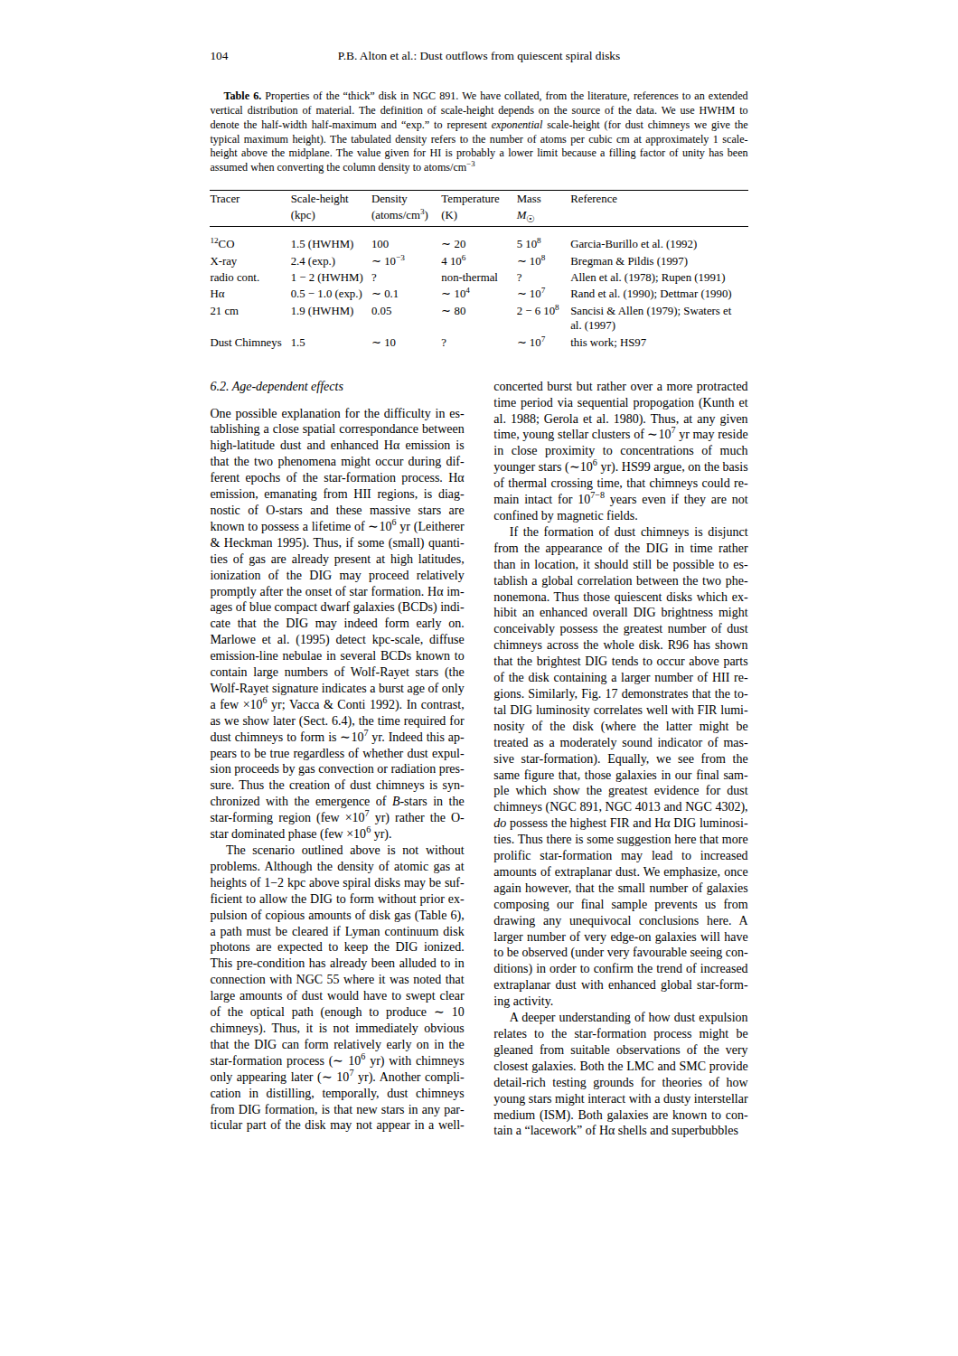104
P.B. Alton et al.: Dust outflows from quiescent spiral disks
Table 6. Properties of the “thick” disk in NGC 891. We have collated, from the literature, references to an extended vertical distribution of material. The definition of scale-height depends on the source of the data. We use HWHM to denote the half-width half-maximum and “exp.” to represent exponential scale-height (for dust chimneys we give the typical maximum height). The tabulated density refers to the number of atoms per cubic cm at approximately 1 scale-height above the midplane. The value given for HI is probably a lower limit because a filling factor of unity has been assumed when converting the column density to atoms/cm−3
| Tracer | Scale-height | Density | Temperature | Mass | Reference |
| --- | --- | --- | --- | --- | --- |
| | (kpc) | (atoms/cm 3 ) | (K) | M ☉ | |
| 12 CO | 1.5 (HWHM) | 100 | ∼ 20 | 5 10 8 | Garcia-Burillo et al. (1992) |
| X-ray | 2.4 (exp.) | ∼ 10 −3 | 4 10 6 | ∼ 10 8 | Bregman & Pildis (1997) |
| radio cont. | 1 − 2 (HWHM) | ? | non-thermal | ? | Allen et al. (1978); Rupen (1991) |
| Hα | 0.5 − 1.0 (exp.) | ∼ 0.1 | ∼ 10 4 | ∼ 10 7 | Rand et al. (1990); Dettmar (1990) |
| 21 cm | 1.9 (HWHM) | 0.05 | ∼ 80 | 2 − 6 10 8 | Sancisi & Allen (1979); Swaters et al. (1997) |
| Dust Chimneys | 1.5 | ∼ 10 | ? | ∼ 10 7 | this work; HS97 |
6.2. Age-dependent effects
One possible explanation for the difficulty in establishing a close spatial correspondance between high-latitude dust and enhanced Hα emission is that the two phenomena might occur during different epochs of the star-formation process. Hα emission, emanating from HII regions, is diagnostic of O-stars and these massive stars are known to possess a lifetime of ∼106 yr (Leitherer & Heckman 1995). Thus, if some (small) quantities of gas are already present at high latitudes, ionization of the DIG may proceed relatively promptly after the onset of star formation. Hα images of blue compact dwarf galaxies (BCDs) indicate that the DIG may indeed form early on. Marlowe et al. (1995) detect kpc-scale, diffuse emission-line nebulae in several BCDs known to contain large numbers of Wolf-Rayet stars (the Wolf-Rayet signature indicates a burst age of only a few ×106 yr; Vacca & Conti 1992). In contrast, as we show later (Sect. 6.4), the time required for dust chimneys to form is ∼107 yr. Indeed this appears to be true regardless of whether dust expulsion proceeds by gas convection or radiation pressure. Thus the creation of dust chimneys is synchronized with the emergence of B-stars in the star-forming region (few ×107 yr) rather the O-star dominated phase (few ×106 yr).
The scenario outlined above is not without problems. Although the density of atomic gas at heights of 1−2 kpc above spiral disks may be sufficient to allow the DIG to form without prior expulsion of copious amounts of disk gas (Table 6), a path must be cleared if Lyman continuum disk photons are expected to keep the DIG ionized. This pre-condition has already been alluded to in connection with NGC 55 where it was noted that large amounts of dust would have to swept clear of the optical path (enough to produce ∼ 10 chimneys). Thus, it is not immediately obvious that the DIG can form relatively early on in the star-formation process (∼ 106 yr) with chimneys only appearing later (∼ 107 yr). Another complication in distilling, temporally, dust chimneys from DIG formation, is that new stars in any particular part of the disk may not appear in a well-concerted burst but rather over a more protracted time period via sequential propogation (Kunth et al. 1988; Gerola et al. 1980). Thus, at any given time, young stellar clusters of ∼107 yr may reside in close proximity to concentrations of much younger stars (∼106 yr). HS99 argue, on the basis of thermal crossing time, that chimneys could remain intact for 107−8 years even if they are not confined by magnetic fields.
If the formation of dust chimneys is disjunct from the appearance of the DIG in time rather than in location, it should still be possible to establish a global correlation between the two phenonemona. Thus those quiescent disks which exhibit an enhanced overall DIG brightness might conceivably possess the greatest number of dust chimneys across the whole disk. R96 has shown that the brightest DIG tends to occur above parts of the disk containing a larger number of HII regions. Similarly, Fig. 17 demonstrates that the total DIG luminosity correlates well with FIR luminosity of the disk (where the latter might be treated as a moderately sound indicator of massive star-formation). Equally, we see from the same figure that, those galaxies in our final sample which show the greatest evidence for dust chimneys (NGC 891, NGC 4013 and NGC 4302), do possess the highest FIR and Hα DIG luminosities. Thus there is some suggestion here that more prolific star-formation may lead to increased amounts of extraplanar dust. We emphasize, once again however, that the small number of galaxies composing our final sample prevents us from drawing any unequivocal conclusions here. A larger number of very edge-on galaxies will have to be observed (under very favourable seeing conditions) in order to confirm the trend of increased extraplanar dust with enhanced global star-forming activity.
A deeper understanding of how dust expulsion relates to the star-formation process might be gleaned from suitable observations of the very closest galaxies. Both the LMC and SMC provide detail-rich testing grounds for theories of how young stars might interact with a dusty interstellar medium (ISM). Both galaxies are known to contain a “lacework” of Hα shells and superbubbles